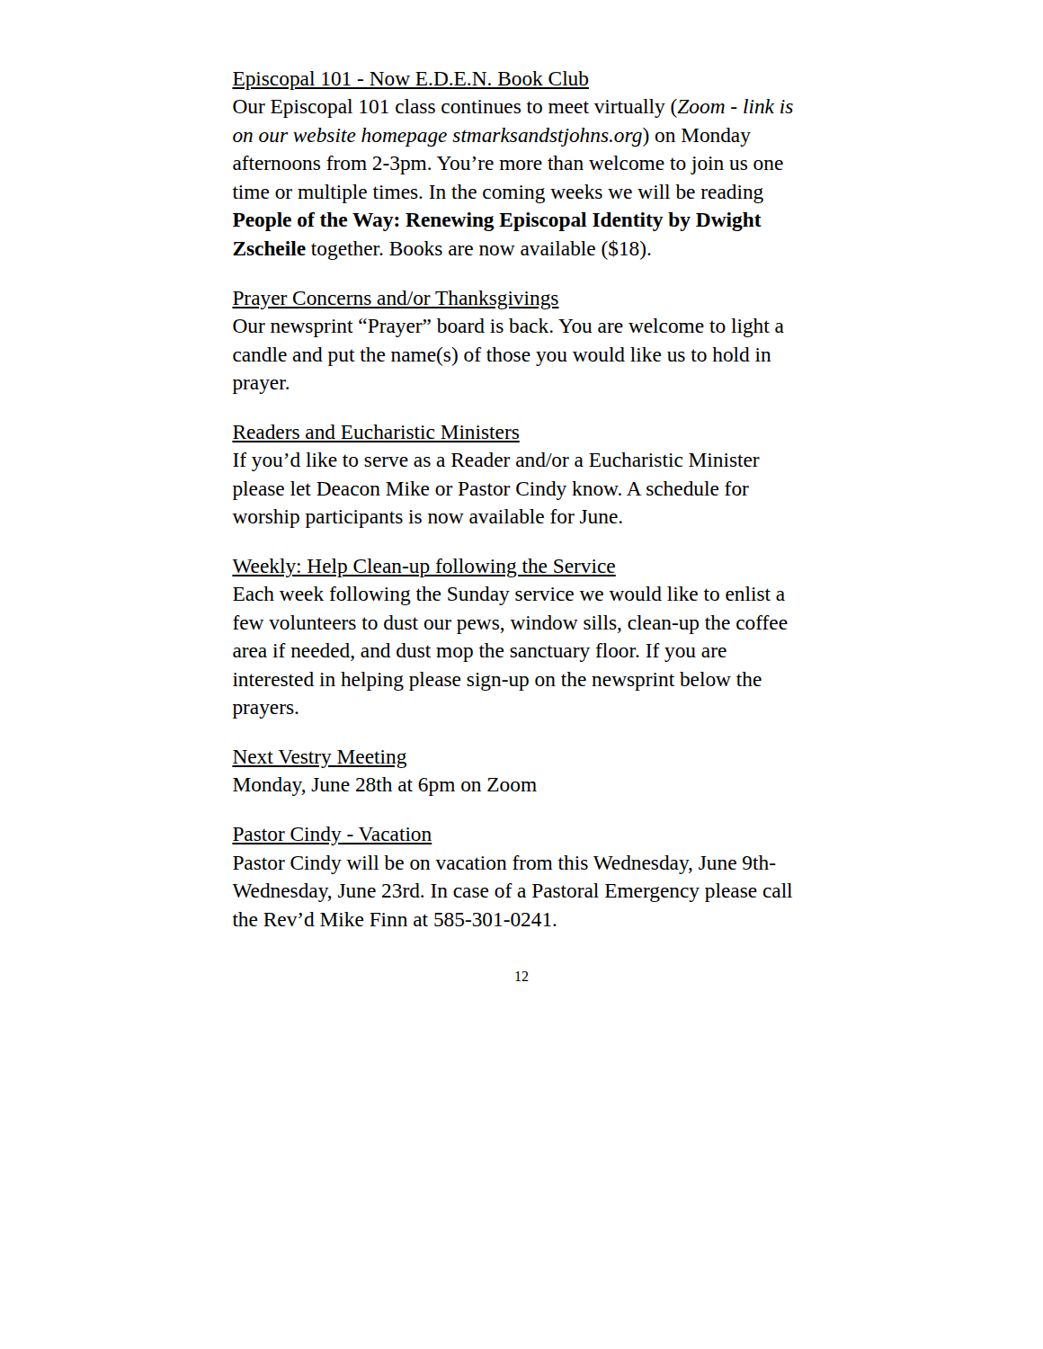Episcopal 101 - Now E.D.E.N. Book Club
Our Episcopal 101 class continues to meet virtually (Zoom - link is on our website homepage stmarksandstjohns.org) on Monday afternoons from 2-3pm. You’re more than welcome to join us one time or multiple times. In the coming weeks we will be reading People of the Way: Renewing Episcopal Identity by Dwight Zscheile together. Books are now available ($18).
Prayer Concerns and/or Thanksgivings
Our newsprint “Prayer” board is back. You are welcome to light a candle and put the name(s) of those you would like us to hold in prayer.
Readers and Eucharistic Ministers
If you’d like to serve as a Reader and/or a Eucharistic Minister please let Deacon Mike or Pastor Cindy know. A schedule for worship participants is now available for June.
Weekly: Help Clean-up following the Service
Each week following the Sunday service we would like to enlist a few volunteers to dust our pews, window sills, clean-up the coffee area if needed, and dust mop the sanctuary floor. If you are interested in helping please sign-up on the newsprint below the prayers.
Next Vestry Meeting
Monday, June 28th at 6pm on Zoom
Pastor Cindy - Vacation
Pastor Cindy will be on vacation from this Wednesday, June 9th-Wednesday, June 23rd. In case of a Pastoral Emergency please call the Rev’d Mike Finn at 585-301-0241.
12